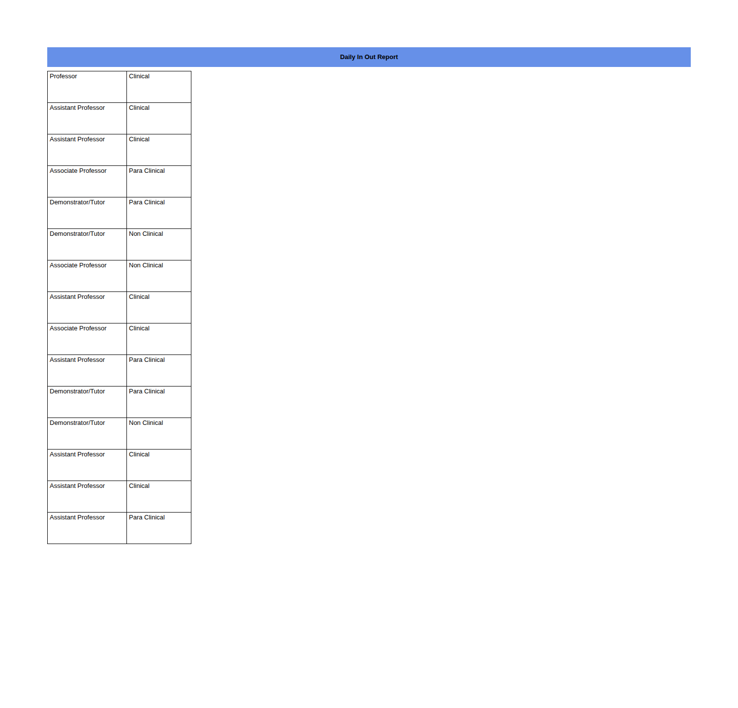Daily In Out Report
| Professor | Clinical |
| Assistant Professor | Clinical |
| Assistant Professor | Clinical |
| Associate Professor | Para Clinical |
| Demonstrator/Tutor | Para Clinical |
| Demonstrator/Tutor | Non Clinical |
| Associate Professor | Non Clinical |
| Assistant Professor | Clinical |
| Associate Professor | Clinical |
| Assistant Professor | Para Clinical |
| Demonstrator/Tutor | Para Clinical |
| Demonstrator/Tutor | Non Clinical |
| Assistant Professor | Clinical |
| Assistant Professor | Clinical |
| Assistant Professor | Para Clinical |